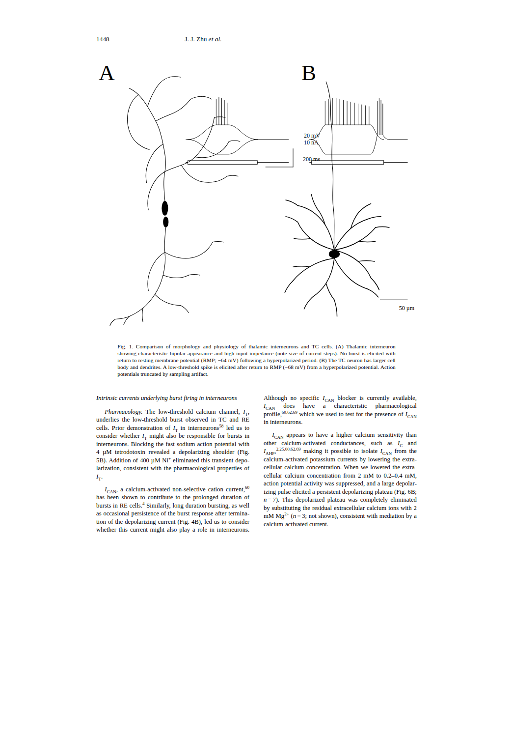1448 J. J. Zhu et al.
A B
20 mV
10 nA
200 ms
50 µm
Fig. 1. Comparison of morphology and physiology of thalamic interneurons and TC cells. (A) Thalamic interneuron showing characteristic bipolar appearance and high input impedance (note size of current steps). No burst is elicited with return to resting membrane potential (RMP; −64 mV) following a hyperpolarized period. (B) The TC neuron has larger cell body and dendrites. A low-threshold spike is elicited after return to RMP (−68 mV) from a hyperpolarized potential. Action potentials truncated by sampling artifact.
Intrinsic currents underlying burst firing in interneurons
Pharmacology. The low-threshold calcium channel, IT, underlies the low-threshold burst observed in TC and RE cells. Prior demonstration of IT in interneurons58 led us to consider whether IT might also be responsible for bursts in interneurons. Blocking the fast sodium action potential with 4 µM tetrodotoxin revealed a depolarizing shoulder (Fig. 5B). Addition of 400 µM Ni+ eliminated this transient depolarization, consistent with the pharmacological properties of IT.
ICAN, a calcium-activated non-selective cation current,60 has been shown to contribute to the prolonged duration of bursts in RE cells.4 Similarly, long duration bursting, as well as occasional persistence of the burst response after termination of the depolarizing current (Fig. 4B), led us to consider whether this current might also play a role in interneurons. Although no specific ICAN blocker is currently available, ICAN does have a characteristic pharmacological profile,60,62,69 which we used to test for the presence of ICAN in interneurons.
ICAN appears to have a higher calcium sensitivity than other calcium-activated conductances, such as IC and IAHP,2,25,60,62,69 making it possible to isolate ICAN from the calcium-activated potassium currents by lowering the extracellular calcium concentration. When we lowered the extracellular calcium concentration from 2 mM to 0.2–0.4 mM, action potential activity was suppressed, and a large depolarizing pulse elicited a persistent depolarizing plateau (Fig. 6B; n = 7). This depolarized plateau was completely eliminated by substituting the residual extracellular calcium ions with 2 mM Mg2+ (n = 3; not shown), consistent with mediation by a calcium-activated current.